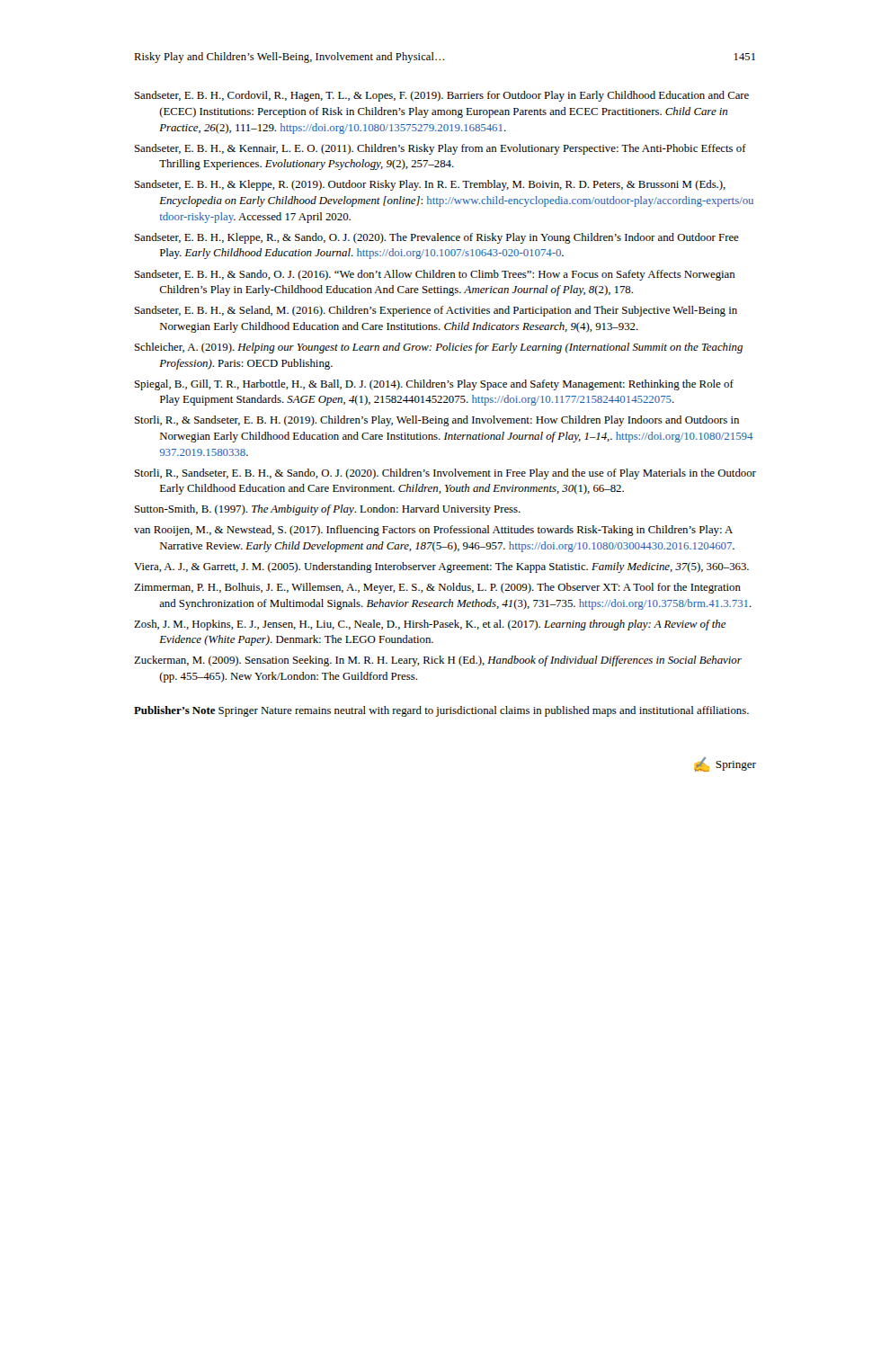Risky Play and Children’s Well-Being, Involvement and Physical… 1451
Sandseter, E. B. H., Cordovil, R., Hagen, T. L., & Lopes, F. (2019). Barriers for Outdoor Play in Early Childhood Education and Care (ECEC) Institutions: Perception of Risk in Children’s Play among European Parents and ECEC Practitioners. Child Care in Practice, 26(2), 111–129. https://doi.org/10.1080/13575279.2019.1685461.
Sandseter, E. B. H., & Kennair, L. E. O. (2011). Children’s Risky Play from an Evolutionary Perspective: The Anti-Phobic Effects of Thrilling Experiences. Evolutionary Psychology, 9(2), 257–284.
Sandseter, E. B. H., & Kleppe, R. (2019). Outdoor Risky Play. In R. E. Tremblay, M. Boivin, R. D. Peters, & Brussoni M (Eds.), Encyclopedia on Early Childhood Development [online]: http://www.child-encyclopedia.com/outdoor-play/according-experts/outdoor-risky-play. Accessed 17 April 2020.
Sandseter, E. B. H., Kleppe, R., & Sando, O. J. (2020). The Prevalence of Risky Play in Young Children’s Indoor and Outdoor Free Play. Early Childhood Education Journal. https://doi.org/10.1007/s10643-020-01074-0.
Sandseter, E. B. H., & Sando, O. J. (2016). “We don’t Allow Children to Climb Trees”: How a Focus on Safety Affects Norwegian Children’s Play in Early-Childhood Education And Care Settings. American Journal of Play, 8(2), 178.
Sandseter, E. B. H., & Seland, M. (2016). Children’s Experience of Activities and Participation and Their Subjective Well-Being in Norwegian Early Childhood Education and Care Institutions. Child Indicators Research, 9(4), 913–932.
Schleicher, A. (2019). Helping our Youngest to Learn and Grow: Policies for Early Learning (International Summit on the Teaching Profession). Paris: OECD Publishing.
Spiegal, B., Gill, T. R., Harbottle, H., & Ball, D. J. (2014). Children’s Play Space and Safety Management: Rethinking the Role of Play Equipment Standards. SAGE Open, 4(1), 2158244014522075. https://doi.org/10.1177/2158244014522075.
Storli, R., & Sandseter, E. B. H. (2019). Children’s Play, Well-Being and Involvement: How Children Play Indoors and Outdoors in Norwegian Early Childhood Education and Care Institutions. International Journal of Play, 1–14,. https://doi.org/10.1080/21594937.2019.1580338.
Storli, R., Sandseter, E. B. H., & Sando, O. J. (2020). Children’s Involvement in Free Play and the use of Play Materials in the Outdoor Early Childhood Education and Care Environment. Children, Youth and Environments, 30(1), 66–82.
Sutton-Smith, B. (1997). The Ambiguity of Play. London: Harvard University Press.
van Rooijen, M., & Newstead, S. (2017). Influencing Factors on Professional Attitudes towards Risk-Taking in Children’s Play: A Narrative Review. Early Child Development and Care, 187(5–6), 946–957. https://doi.org/10.1080/03004430.2016.1204607.
Viera, A. J., & Garrett, J. M. (2005). Understanding Interobserver Agreement: The Kappa Statistic. Family Medicine, 37(5), 360–363.
Zimmerman, P. H., Bolhuis, J. E., Willemsen, A., Meyer, E. S., & Noldus, L. P. (2009). The Observer XT: A Tool for the Integration and Synchronization of Multimodal Signals. Behavior Research Methods, 41(3), 731–735. https://doi.org/10.3758/brm.41.3.731.
Zosh, J. M., Hopkins, E. J., Jensen, H., Liu, C., Neale, D., Hirsh-Pasek, K., et al. (2017). Learning through play: A Review of the Evidence (White Paper). Denmark: The LEGO Foundation.
Zuckerman, M. (2009). Sensation Seeking. In M. R. H. Leary, Rick H (Ed.), Handbook of Individual Differences in Social Behavior (pp. 455–465). New York/London: The Guildford Press.
Publisher’s Note Springer Nature remains neutral with regard to jurisdictional claims in published maps and institutional affiliations.
✍ Springer